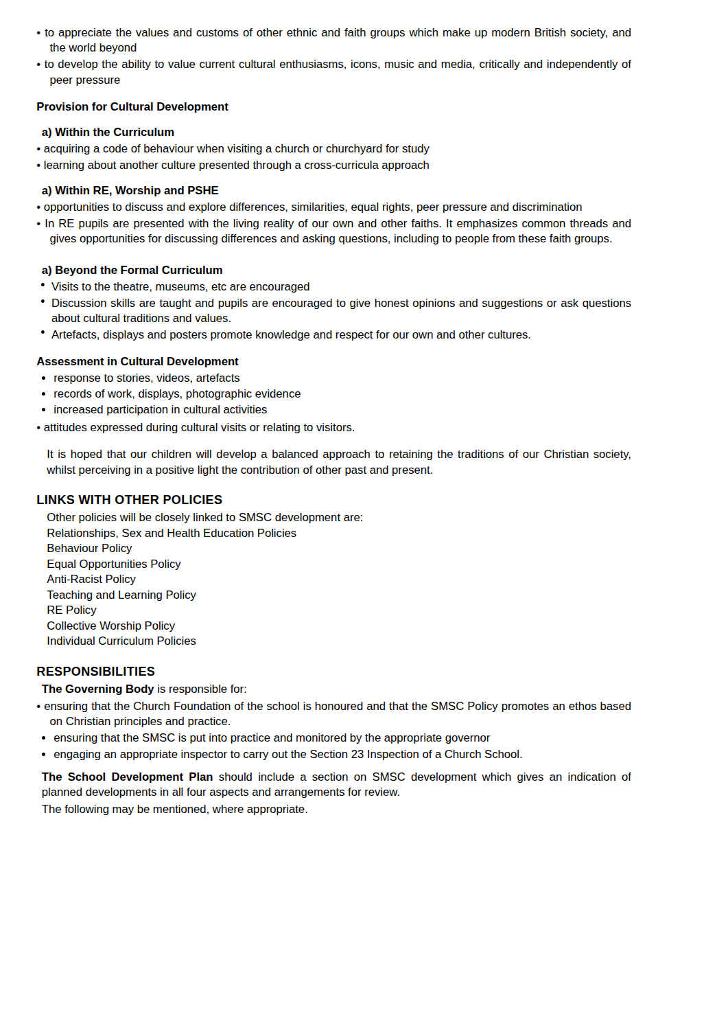• to appreciate the values and customs of other ethnic and faith groups which make up modern British society, and the world beyond
• to develop the ability to value current cultural enthusiasms, icons, music and media, critically and independently of peer pressure
Provision for Cultural Development
a) Within the Curriculum
• acquiring a code of behaviour when visiting a church or churchyard for study
• learning about another culture presented through a cross-curricula approach
a) Within RE, Worship and PSHE
• opportunities to discuss and explore differences, similarities, equal rights, peer pressure and discrimination
• In RE pupils are presented with the living reality of our own and other faiths. It emphasizes common threads and gives opportunities for discussing differences and asking questions, including to people from these faith groups.
a) Beyond the Formal Curriculum
Visits to the theatre, museums, etc are encouraged
Discussion skills are taught and pupils are encouraged to give honest opinions and suggestions or ask questions about cultural traditions and values.
Artefacts, displays and posters promote knowledge and respect for our own and other cultures.
Assessment in Cultural Development
response to stories, videos, artefacts
records of work, displays, photographic evidence
increased participation in cultural activities
• attitudes expressed during cultural visits or relating to visitors.
It is hoped that our children will develop a balanced approach to retaining the traditions of our Christian society, whilst perceiving in a positive light the contribution of other past and present.
LINKS WITH OTHER POLICIES
Other policies will be closely linked to SMSC development are:
Relationships, Sex and Health Education Policies
Behaviour Policy
Equal Opportunities Policy
Anti-Racist Policy
Teaching and Learning Policy
RE Policy
Collective Worship Policy
Individual Curriculum Policies
RESPONSIBILITIES
The Governing Body is responsible for:
• ensuring that the Church Foundation of the school is honoured and that the SMSC Policy promotes an ethos based on Christian principles and practice.
ensuring that the SMSC is put into practice and monitored by the appropriate governor
engaging an appropriate inspector to carry out the Section 23 Inspection of a Church School.
The School Development Plan should include a section on SMSC development which gives an indication of planned developments in all four aspects and arrangements for review.
The following may be mentioned, where appropriate.